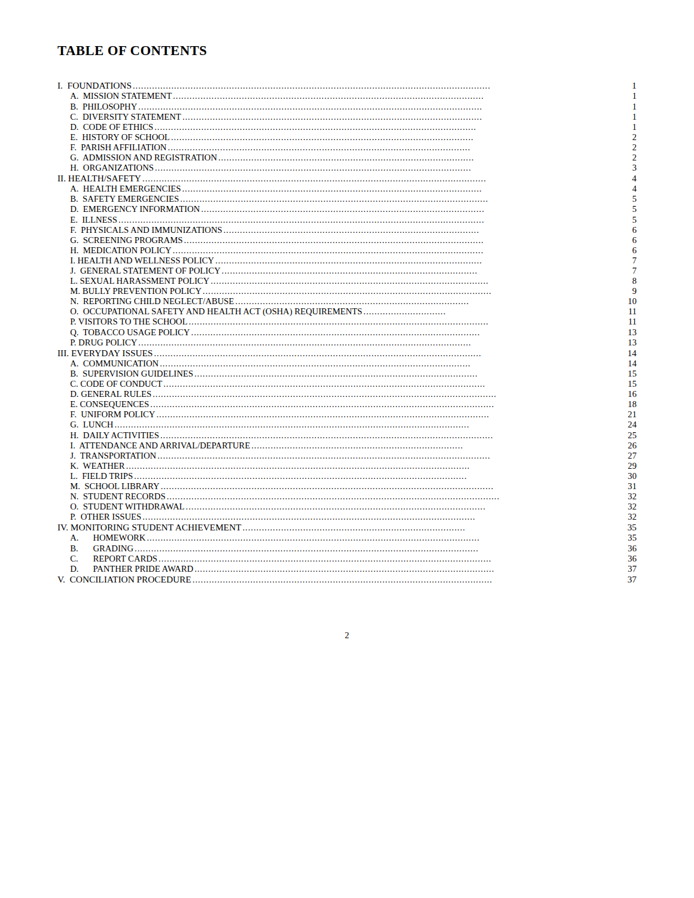TABLE OF CONTENTS
I. FOUNDATIONS.................................................................................................................................. 1
A. MISSION STATEMENT................................................................................................................. 1
B. PHILOSOPHY............................................................................................................................. 1
C. DIVERSITY STATEMENT............................................................................................................. 1
D. CODE OF ETHICS..................................................................................................................... 1
E. HISTORY OF SCHOOL.............................................................................................................. 2
F. PARISH AFFILIATION.............................................................................................................. 2
G. ADMISSION AND REGISTRATION............................................................................................. 2
H. ORGANIZATIONS................................................................................................................... 3
II. HEALTH/SAFETY............................................................................................................................. 4
A. HEALTH EMERGENCIES............................................................................................................. 4
B. SAFETY EMERGENCIES................................................................................................................ 5
D. EMERGENCY INFORMATION....................................................................................................... 5
E. ILLNESS..................................................................................................................................... 5
F. PHYSICALS AND IMMUNIZATIONS............................................................................................. 6
G. SCREENING PROGRAMS............................................................................................................. 6
H. MEDICATION POLICY................................................................................................................. 6
I. HEALTH AND WELLNESS POLICY................................................................................................. 7
J. GENERAL STATEMENT OF POLICY............................................................................................. 7
L. SEXUAL HARASSMENT POLICY..................................................................................................... 8
M. BULLY PREVENTION POLICY......................................................................................................... 9
N. REPORTING CHILD NEGLECT/ABUSE..................................................................................... 10
O. OCCUPATIONAL SAFETY AND HEALTH ACT (OSHA) REQUIREMENTS.............................. 11
P. VISITORS TO THE SCHOOL............................................................................................................. 11
Q. TOBACCO USAGE POLICY......................................................................................................... 13
P. DRUG POLICY......................................................................................................................... 13
III. EVERYDAY ISSUES....................................................................................................................... 14
A. COMMUNICATION................................................................................................................. 14
B. SUPERVISION GUIDELINES....................................................................................................... 15
C. CODE OF CONDUCT..................................................................................................................... 15
D. GENERAL RULES............................................................................................................................. 16
E. CONSEQUENCES............................................................................................................................. 18
F. UNIFORM POLICY......................................................................................................................... 21
G. LUNCH................................................................................................................................. 24
H. DAILY ACTIVITIES......................................................................................................................... 25
I. ATTENDANCE AND ARRIVAL/DEPARTURE............................................................................. 26
J. TRANSPORTATION......................................................................................................................... 27
K. WEATHER............................................................................................................................. 29
L. FIELD TRIPS......................................................................................................................... 30
M. SCHOOL LIBRARY......................................................................................................................... 31
N. STUDENT RECORDS......................................................................................................................... 32
O. STUDENT WITHDRAWAL............................................................................................................. 32
P. OTHER ISSUES......................................................................................................................... 32
IV. MONITORING STUDENT ACHIEVEMENT................................................................................. 35
A. HOMEWORK......................................................................................................................... 35
B. GRADING............................................................................................................................. 36
C. REPORT CARDS......................................................................................................................... 36
D. PANTHER PRIDE AWARD............................................................................................................. 37
V. CONCILIATION PROCEDURE............................................................................................................. 37
2